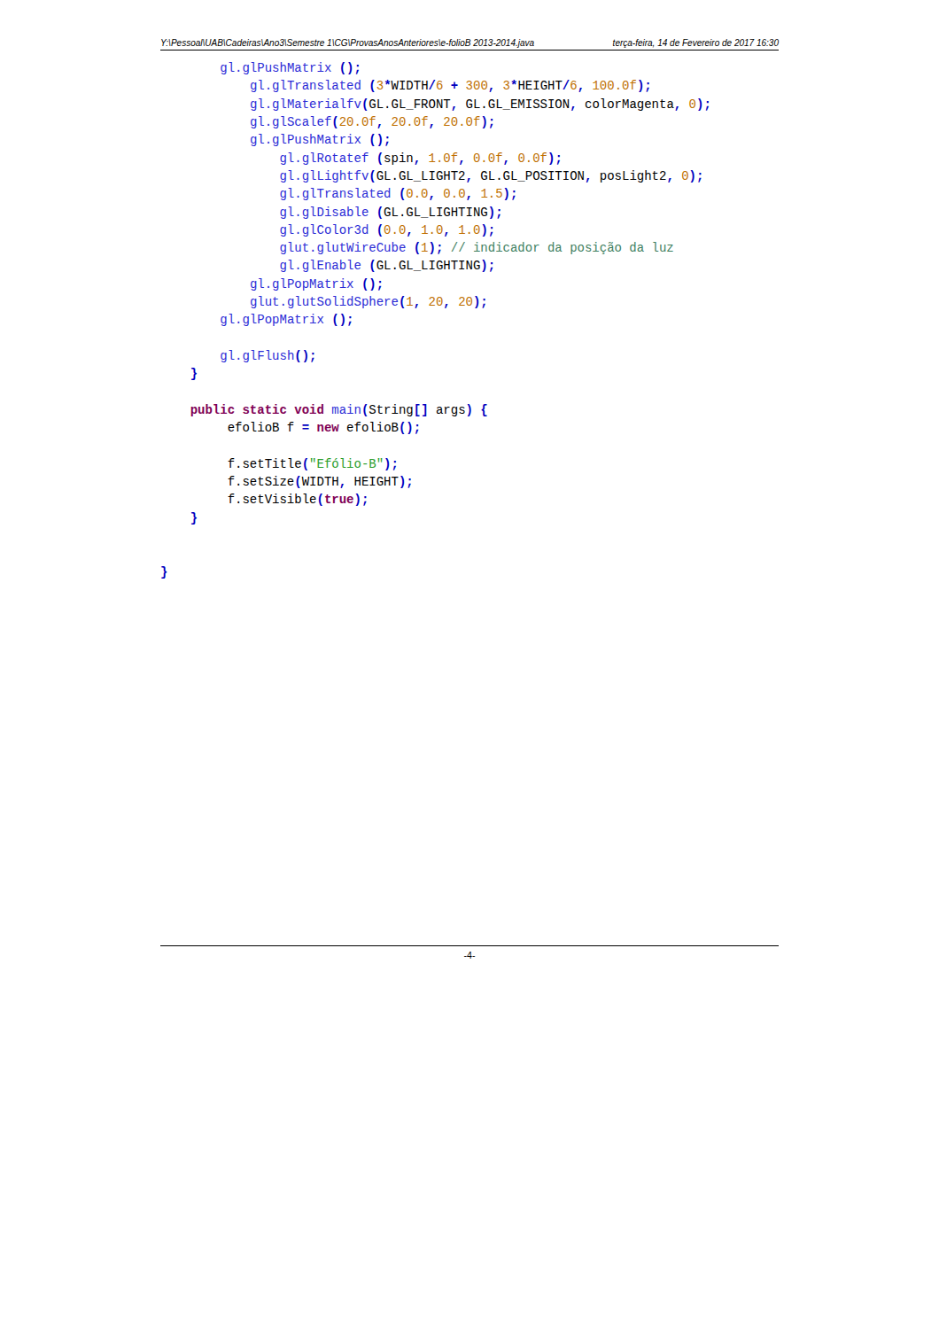Y:\Pessoal\UAB\Cadeiras\Ano3\Semestre 1\CG\ProvasAnosAnteriores\e-folioB 2013-2014.java terça-feira, 14 de Fevereiro de 2017 16:30
        gl.glPushMatrix ();
            gl.glTranslated (3*WIDTH/6 + 300, 3*HEIGHT/6, 100.0f);
            gl.glMaterialfv(GL.GL_FRONT, GL.GL_EMISSION, colorMagenta, 0);
            gl.glScalef(20.0f, 20.0f, 20.0f);
            gl.glPushMatrix ();
                gl.glRotatef (spin, 1.0f, 0.0f, 0.0f);
                gl.glLightfv(GL.GL_LIGHT2, GL.GL_POSITION, posLight2, 0);
                gl.glTranslated (0.0, 0.0, 1.5);
                gl.glDisable (GL.GL_LIGHTING);
                gl.glColor3d (0.0, 1.0, 1.0);
                glut.glutWireCube (1); // indicador da posição da luz
                gl.glEnable (GL.GL_LIGHTING);
            gl.glPopMatrix ();
            glut.glutSolidSphere(1, 20, 20);
        gl.glPopMatrix ();

        gl.glFlush();
    }

    public static void main(String[] args) {
         efolioB f = new efolioB();

         f.setTitle("Efólio-B");
         f.setSize(WIDTH, HEIGHT);
         f.setVisible(true);
    }


}
-4-